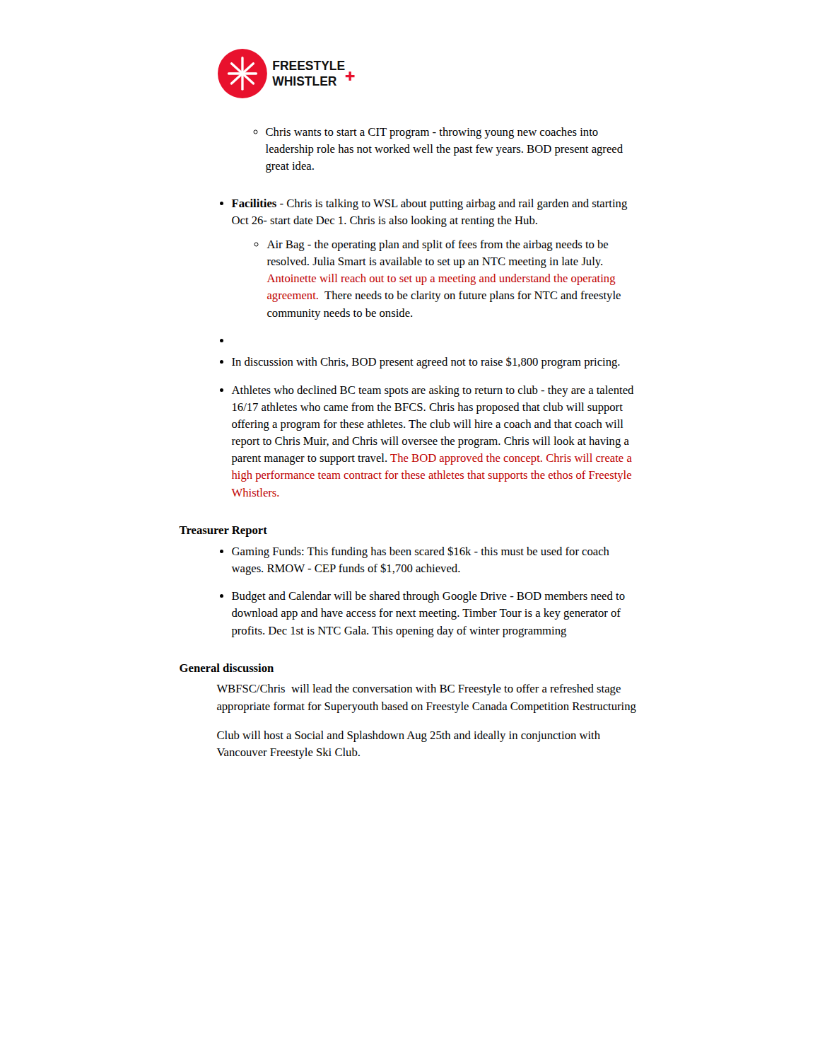FREESTYLE WHISTLER
Chris wants to start a CIT program - throwing young new coaches into leadership role has not worked well the past few years. BOD present agreed great idea.
Facilities - Chris is talking to WSL about putting airbag and rail garden and starting Oct 26- start date Dec 1. Chris is also looking at renting the Hub.
Air Bag - the operating plan and split of fees from the airbag needs to be resolved. Julia Smart is available to set up an NTC meeting in late July. Antoinette will reach out to set up a meeting and understand the operating agreement. There needs to be clarity on future plans for NTC and freestyle community needs to be onside.
In discussion with Chris, BOD present agreed not to raise $1,800 program pricing.
Athletes who declined BC team spots are asking to return to club - they are a talented 16/17 athletes who came from the BFCS. Chris has proposed that club will support offering a program for these athletes. The club will hire a coach and that coach will report to Chris Muir, and Chris will oversee the program. Chris will look at having a parent manager to support travel. The BOD approved the concept. Chris will create a high performance team contract for these athletes that supports the ethos of Freestyle Whistlers.
Treasurer Report
Gaming Funds: This funding has been scared $16k - this must be used for coach wages. RMOW - CEP funds of $1,700 achieved.
Budget and Calendar will be shared through Google Drive - BOD members need to download app and have access for next meeting. Timber Tour is a key generator of profits. Dec 1st is NTC Gala. This opening day of winter programming
General discussion
WBFSC/Chris will lead the conversation with BC Freestyle to offer a refreshed stage appropriate format for Superyouth based on Freestyle Canada Competition Restructuring
Club will host a Social and Splashdown Aug 25th and ideally in conjunction with Vancouver Freestyle Ski Club.